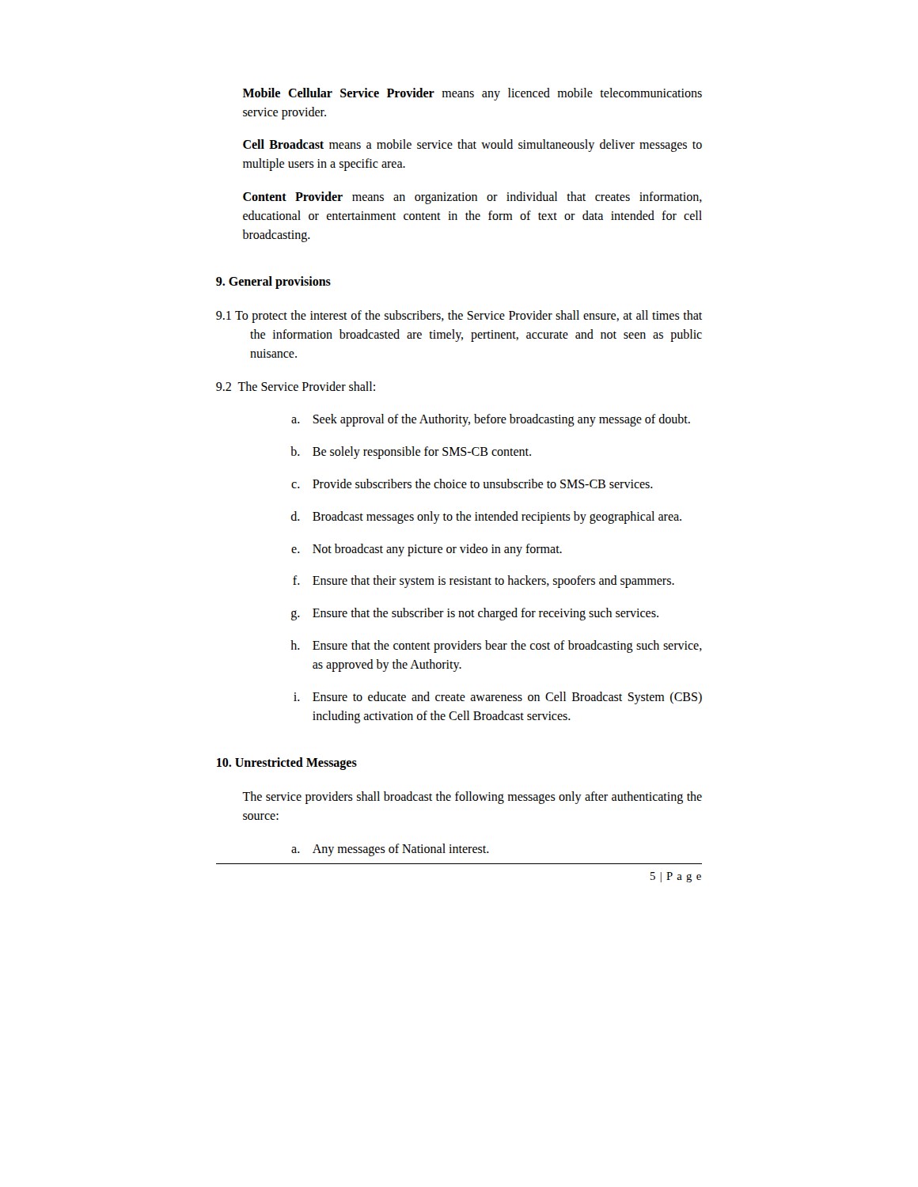Mobile Cellular Service Provider means any licenced mobile telecommunications service provider.
Cell Broadcast means a mobile service that would simultaneously deliver messages to multiple users in a specific area.
Content Provider means an organization or individual that creates information, educational or entertainment content in the form of text or data intended for cell broadcasting.
9. General provisions
9.1 To protect the interest of the subscribers, the Service Provider shall ensure, at all times that the information broadcasted are timely, pertinent, accurate and not seen as public nuisance.
9.2 The Service Provider shall:
Seek approval of the Authority, before broadcasting any message of doubt.
Be solely responsible for SMS-CB content.
Provide subscribers the choice to unsubscribe to SMS-CB services.
Broadcast messages only to the intended recipients by geographical area.
Not broadcast any picture or video in any format.
Ensure that their system is resistant to hackers, spoofers and spammers.
Ensure that the subscriber is not charged for receiving such services.
Ensure that the content providers bear the cost of broadcasting such service, as approved by the Authority.
Ensure to educate and create awareness on Cell Broadcast System (CBS) including activation of the Cell Broadcast services.
10. Unrestricted Messages
The service providers shall broadcast the following messages only after authenticating the source:
Any messages of National interest.
5 | P a g e